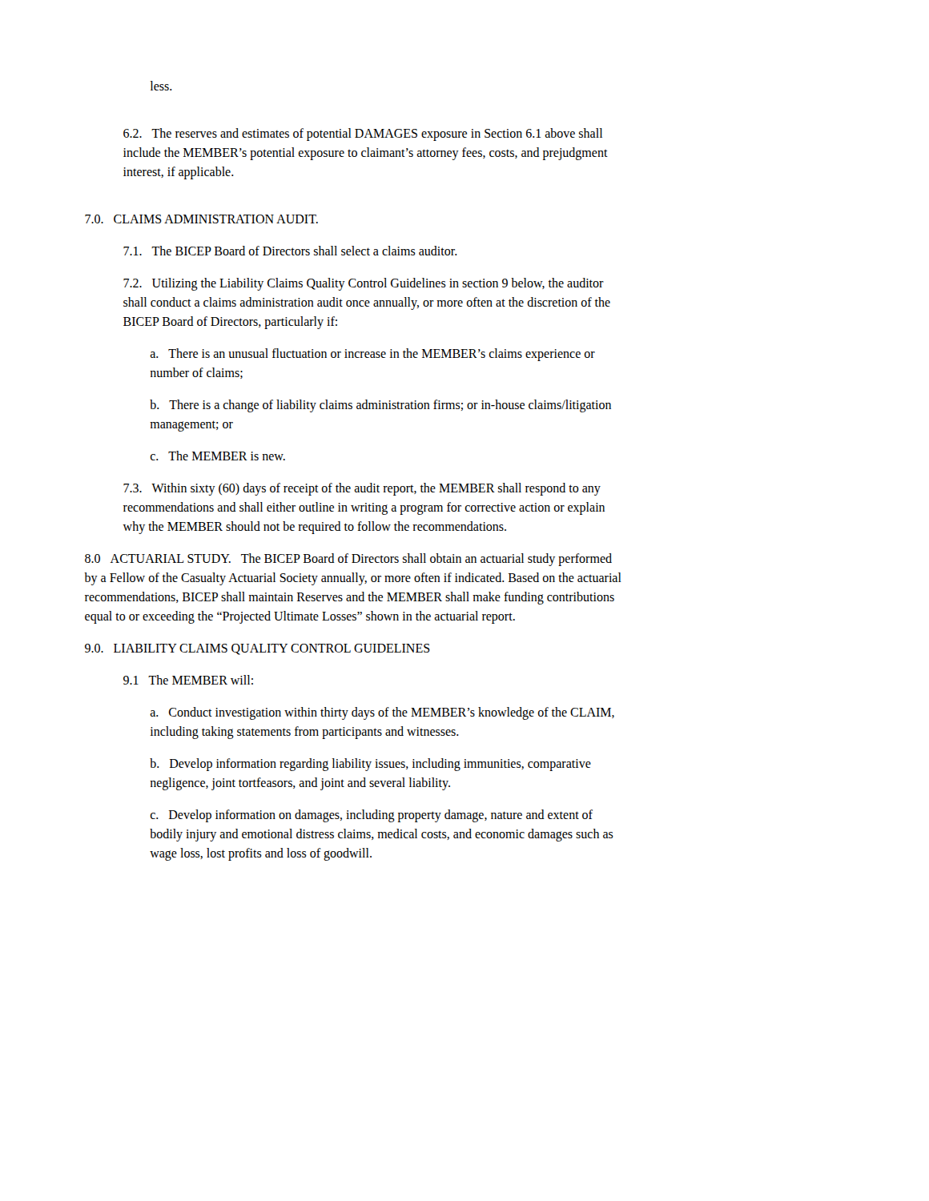less.
6.2. The reserves and estimates of potential DAMAGES exposure in Section 6.1 above shall include the MEMBER’s potential exposure to claimant’s attorney fees, costs, and prejudgment interest, if applicable.
7.0. CLAIMS ADMINISTRATION AUDIT.
7.1. The BICEP Board of Directors shall select a claims auditor.
7.2. Utilizing the Liability Claims Quality Control Guidelines in section 9 below, the auditor shall conduct a claims administration audit once annually, or more often at the discretion of the BICEP Board of Directors, particularly if:
a. There is an unusual fluctuation or increase in the MEMBER’s claims experience or number of claims;
b. There is a change of liability claims administration firms; or in-house claims/litigation management; or
c. The MEMBER is new.
7.3. Within sixty (60) days of receipt of the audit report, the MEMBER shall respond to any recommendations and shall either outline in writing a program for corrective action or explain why the MEMBER should not be required to follow the recommendations.
8.0 ACTUARIAL STUDY. The BICEP Board of Directors shall obtain an actuarial study performed by a Fellow of the Casualty Actuarial Society annually, or more often if indicated. Based on the actuarial recommendations, BICEP shall maintain Reserves and the MEMBER shall make funding contributions equal to or exceeding the “Projected Ultimate Losses” shown in the actuarial report.
9.0. LIABILITY CLAIMS QUALITY CONTROL GUIDELINES
9.1 The MEMBER will:
a. Conduct investigation within thirty days of the MEMBER’s knowledge of the CLAIM, including taking statements from participants and witnesses.
b. Develop information regarding liability issues, including immunities, comparative negligence, joint tortfeasors, and joint and several liability.
c. Develop information on damages, including property damage, nature and extent of bodily injury and emotional distress claims, medical costs, and economic damages such as wage loss, lost profits and loss of goodwill.